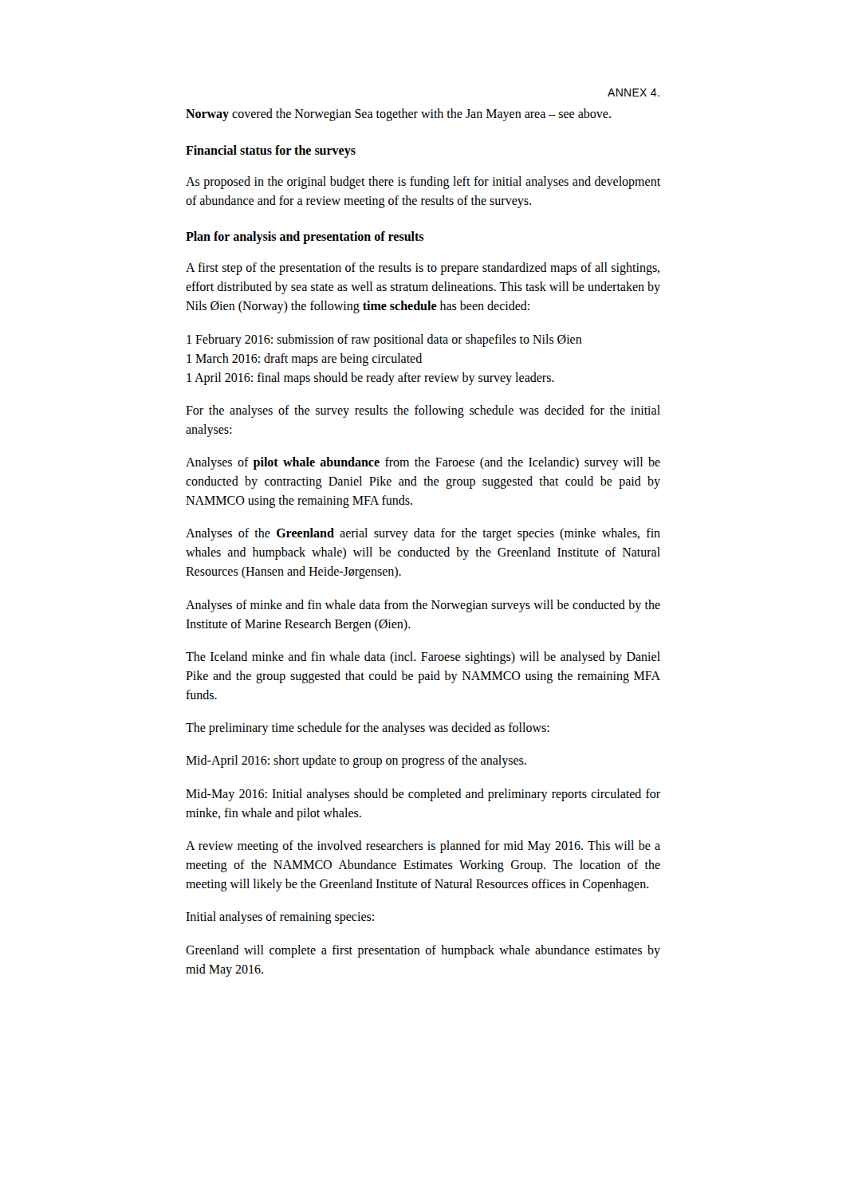ANNEX 4.
Norway covered the Norwegian Sea together with the Jan Mayen area – see above.
Financial status for the surveys
As proposed in the original budget there is funding left for initial analyses and development of abundance and for a review meeting of the results of the surveys.
Plan for analysis and presentation of results
A first step of the presentation of the results is to prepare standardized maps of all sightings, effort distributed by sea state as well as stratum delineations. This task will be undertaken by Nils Øien (Norway) the following time schedule has been decided:
1 February 2016: submission of raw positional data or shapefiles to Nils Øien 1 March 2016: draft maps are being circulated 1 April 2016: final maps should be ready after review by survey leaders.
For the analyses of the survey results the following schedule was decided for the initial analyses:
Analyses of pilot whale abundance from the Faroese (and the Icelandic) survey will be conducted by contracting Daniel Pike and the group suggested that could be paid by NAMMCO using the remaining MFA funds.
Analyses of the Greenland aerial survey data for the target species (minke whales, fin whales and humpback whale) will be conducted by the Greenland Institute of Natural Resources (Hansen and Heide-Jørgensen).
Analyses of minke and fin whale data from the Norwegian surveys will be conducted by the Institute of Marine Research Bergen (Øien).
The Iceland minke and fin whale data (incl. Faroese sightings) will be analysed by Daniel Pike and the group suggested that could be paid by NAMMCO using the remaining MFA funds.
The preliminary time schedule for the analyses was decided as follows:
Mid-April 2016: short update to group on progress of the analyses.
Mid-May 2016: Initial analyses should be completed and preliminary reports circulated for minke, fin whale and pilot whales.
A review meeting of the involved researchers is planned for mid May 2016. This will be a meeting of the NAMMCO Abundance Estimates Working Group. The location of the meeting will likely be the Greenland Institute of Natural Resources offices in Copenhagen.
Initial analyses of remaining species:
Greenland will complete a first presentation of humpback whale abundance estimates by mid May 2016.